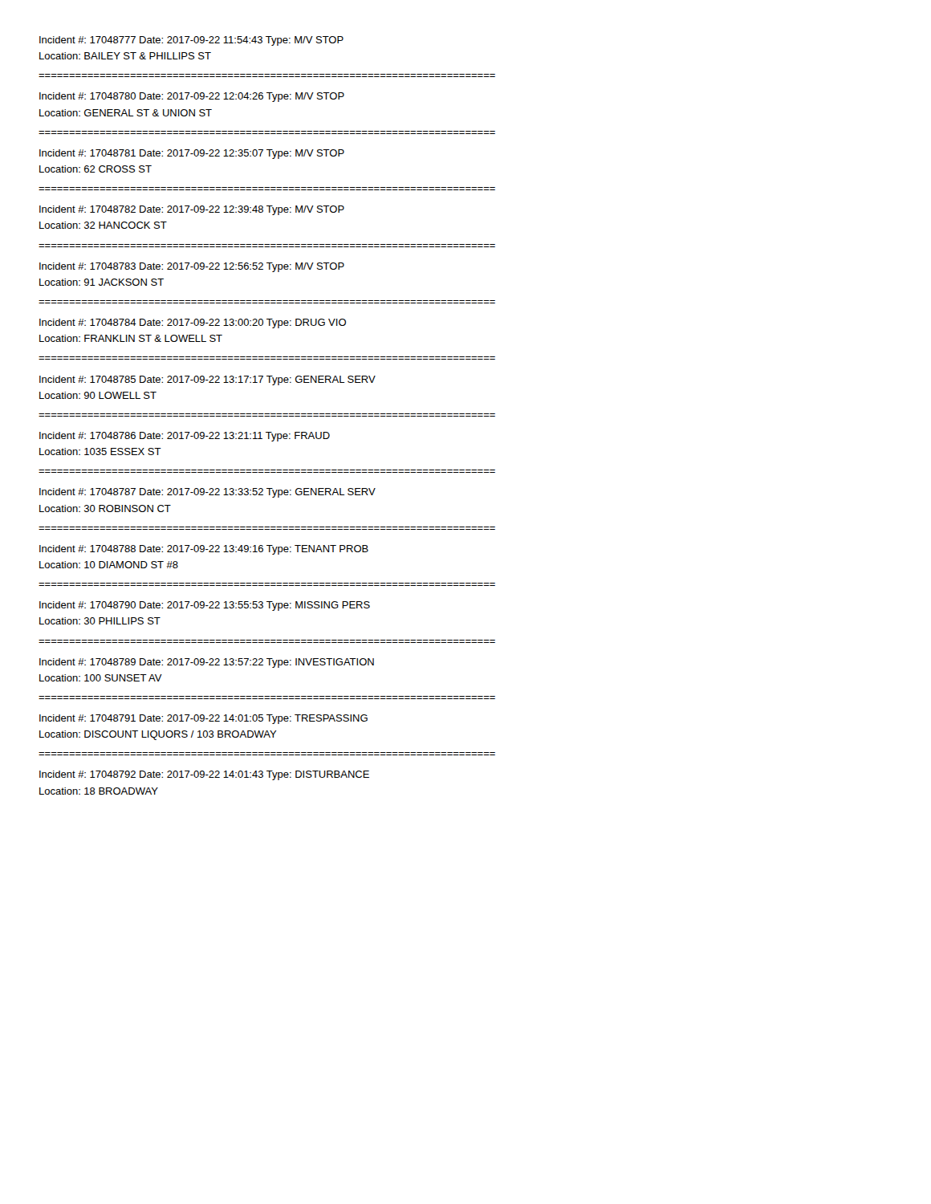Incident #: 17048777 Date: 2017-09-22 11:54:43 Type: M/V STOP
Location: BAILEY ST & PHILLIPS ST
===========================================================================
Incident #: 17048780 Date: 2017-09-22 12:04:26 Type: M/V STOP
Location: GENERAL ST & UNION ST
===========================================================================
Incident #: 17048781 Date: 2017-09-22 12:35:07 Type: M/V STOP
Location: 62 CROSS ST
===========================================================================
Incident #: 17048782 Date: 2017-09-22 12:39:48 Type: M/V STOP
Location: 32 HANCOCK ST
===========================================================================
Incident #: 17048783 Date: 2017-09-22 12:56:52 Type: M/V STOP
Location: 91 JACKSON ST
===========================================================================
Incident #: 17048784 Date: 2017-09-22 13:00:20 Type: DRUG VIO
Location: FRANKLIN ST & LOWELL ST
===========================================================================
Incident #: 17048785 Date: 2017-09-22 13:17:17 Type: GENERAL SERV
Location: 90 LOWELL ST
===========================================================================
Incident #: 17048786 Date: 2017-09-22 13:21:11 Type: FRAUD
Location: 1035 ESSEX ST
===========================================================================
Incident #: 17048787 Date: 2017-09-22 13:33:52 Type: GENERAL SERV
Location: 30 ROBINSON CT
===========================================================================
Incident #: 17048788 Date: 2017-09-22 13:49:16 Type: TENANT PROB
Location: 10 DIAMOND ST #8
===========================================================================
Incident #: 17048790 Date: 2017-09-22 13:55:53 Type: MISSING PERS
Location: 30 PHILLIPS ST
===========================================================================
Incident #: 17048789 Date: 2017-09-22 13:57:22 Type: INVESTIGATION
Location: 100 SUNSET AV
===========================================================================
Incident #: 17048791 Date: 2017-09-22 14:01:05 Type: TRESPASSING
Location: DISCOUNT LIQUORS / 103 BROADWAY
===========================================================================
Incident #: 17048792 Date: 2017-09-22 14:01:43 Type: DISTURBANCE
Location: 18 BROADWAY